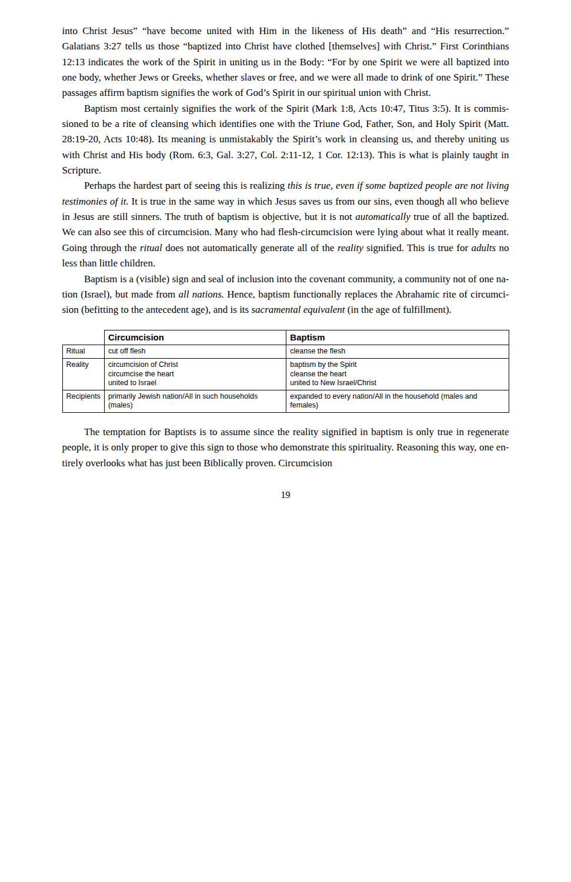into Christ Jesus” “have become united with Him in the likeness of His death” and “His resurrection.” Galatians 3:27 tells us those “baptized into Christ have clothed [themselves] with Christ.” First Corinthians 12:13 indicates the work of the Spirit in uniting us in the Body: “For by one Spirit we were all baptized into one body, whether Jews or Greeks, whether slaves or free, and we were all made to drink of one Spirit.” These passages affirm baptism signifies the work of God’s Spirit in our spiritual union with Christ.
Baptism most certainly signifies the work of the Spirit (Mark 1:8, Acts 10:47, Titus 3:5). It is commissioned to be a rite of cleansing which identifies one with the Triune God, Father, Son, and Holy Spirit (Matt. 28:19-20, Acts 10:48). Its meaning is unmistakably the Spirit’s work in cleansing us, and thereby uniting us with Christ and His body (Rom. 6:3, Gal. 3:27, Col. 2:11-12, 1 Cor. 12:13). This is what is plainly taught in Scripture.
Perhaps the hardest part of seeing this is realizing this is true, even if some baptized people are not living testimonies of it. It is true in the same way in which Jesus saves us from our sins, even though all who believe in Jesus are still sinners. The truth of baptism is objective, but it is not automatically true of all the baptized. We can also see this of circumcision. Many who had flesh-circumcision were lying about what it really meant. Going through the ritual does not automatically generate all of the reality signified. This is true for adults no less than little children.
Baptism is a (visible) sign and seal of inclusion into the covenant community, a community not of one nation (Israel), but made from all nations. Hence, baptism functionally replaces the Abrahamic rite of circumcision (befitting to the antecedent age), and is its sacramental equivalent (in the age of fulfillment).
| | Circumcision | Baptism |
| --- | --- | --- |
| Ritual | cut off flesh | cleanse the flesh |
| Reality | circumcision of Christ circumcise the heart united to Israel | baptism by the Spirit cleanse the heart united to New Israel/Christ |
| Recipients | primarily Jewish nation/All in such households (males) | expanded to every nation/All in the household (males and females) |
The temptation for Baptists is to assume since the reality signified in baptism is only true in regenerate people, it is only proper to give this sign to those who demonstrate this spirituality. Reasoning this way, one entirely overlooks what has just been Biblically proven. Circumcision
19